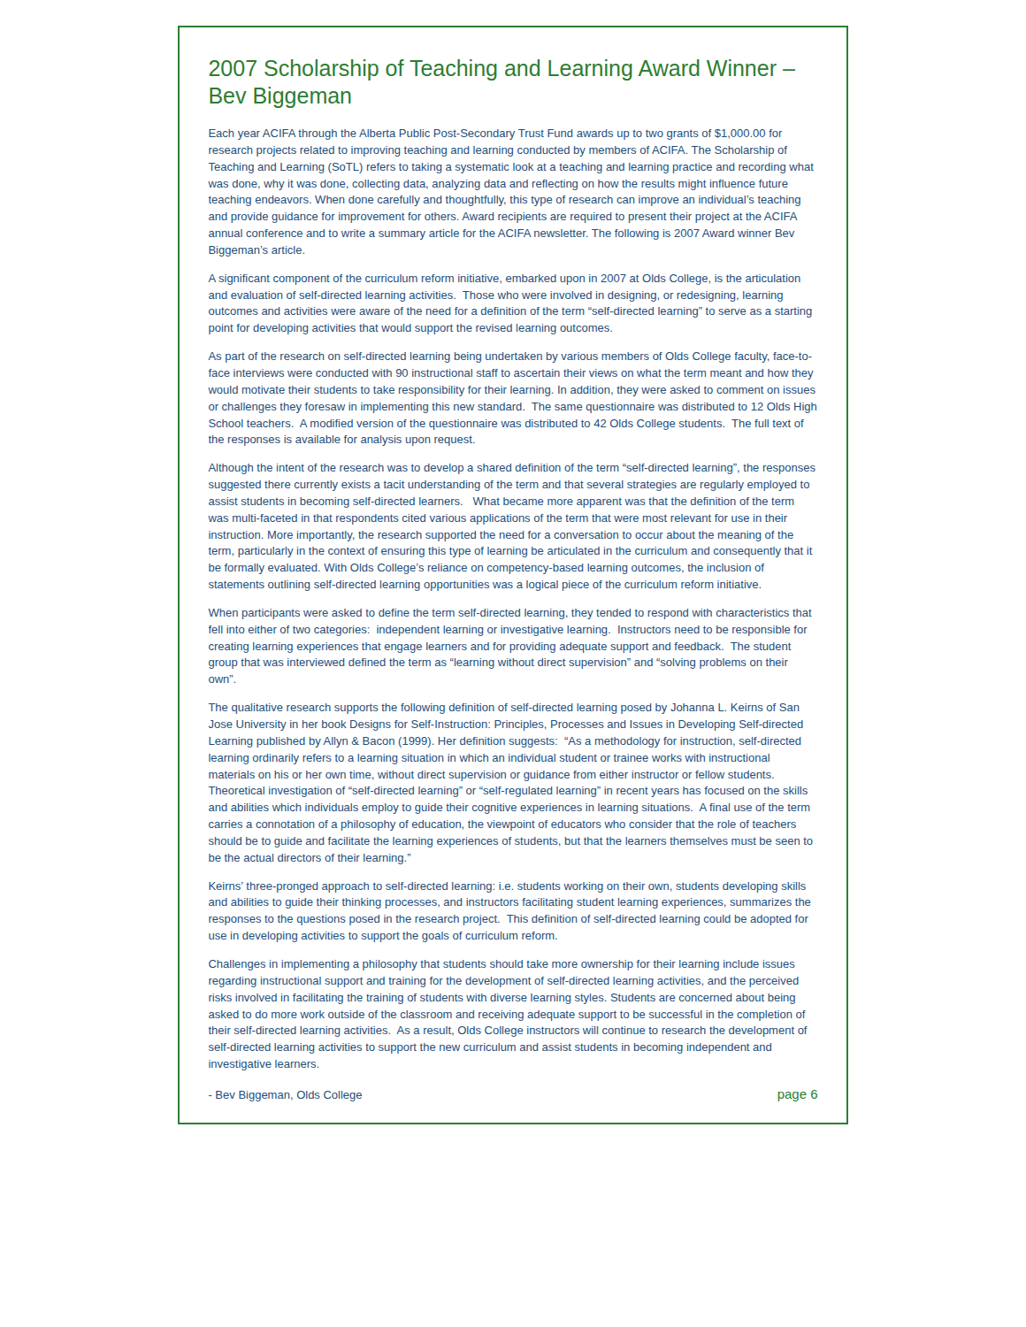2007 Scholarship of Teaching and Learning Award Winner –
Bev Biggeman
Each year ACIFA through the Alberta Public Post-Secondary Trust Fund awards up to two grants of $1,000.00 for research projects related to improving teaching and learning conducted by members of ACIFA. The Scholarship of Teaching and Learning (SoTL) refers to taking a systematic look at a teaching and learning practice and recording what was done, why it was done, collecting data, analyzing data and reflecting on how the results might influence future teaching endeavors. When done carefully and thoughtfully, this type of research can improve an individual’s teaching and provide guidance for improvement for others. Award recipients are required to present their project at the ACIFA annual conference and to write a summary article for the ACIFA newsletter. The following is 2007 Award winner Bev Biggeman’s article.
A significant component of the curriculum reform initiative, embarked upon in 2007 at Olds College, is the articulation and evaluation of self-directed learning activities. Those who were involved in designing, or redesigning, learning outcomes and activities were aware of the need for a definition of the term “self-directed learning” to serve as a starting point for developing activities that would support the revised learning outcomes.
As part of the research on self-directed learning being undertaken by various members of Olds College faculty, face-to-face interviews were conducted with 90 instructional staff to ascertain their views on what the term meant and how they would motivate their students to take responsibility for their learning. In addition, they were asked to comment on issues or challenges they foresaw in implementing this new standard. The same questionnaire was distributed to 12 Olds High School teachers. A modified version of the questionnaire was distributed to 42 Olds College students. The full text of the responses is available for analysis upon request.
Although the intent of the research was to develop a shared definition of the term “self-directed learning”, the responses suggested there currently exists a tacit understanding of the term and that several strategies are regularly employed to assist students in becoming self-directed learners. What became more apparent was that the definition of the term was multi-faceted in that respondents cited various applications of the term that were most relevant for use in their instruction. More importantly, the research supported the need for a conversation to occur about the meaning of the term, particularly in the context of ensuring this type of learning be articulated in the curriculum and consequently that it be formally evaluated. With Olds College’s reliance on competency-based learning outcomes, the inclusion of statements outlining self-directed learning opportunities was a logical piece of the curriculum reform initiative.
When participants were asked to define the term self-directed learning, they tended to respond with characteristics that fell into either of two categories: independent learning or investigative learning. Instructors need to be responsible for creating learning experiences that engage learners and for providing adequate support and feedback. The student group that was interviewed defined the term as “learning without direct supervision” and “solving problems on their own”.
The qualitative research supports the following definition of self-directed learning posed by Johanna L. Keirns of San Jose University in her book Designs for Self-Instruction: Principles, Processes and Issues in Developing Self-directed Learning published by Allyn & Bacon (1999). Her definition suggests: “As a methodology for instruction, self-directed learning ordinarily refers to a learning situation in which an individual student or trainee works with instructional materials on his or her own time, without direct supervision or guidance from either instructor or fellow students. Theoretical investigation of “self-directed learning” or “self-regulated learning” in recent years has focused on the skills and abilities which individuals employ to guide their cognitive experiences in learning situations. A final use of the term carries a connotation of a philosophy of education, the viewpoint of educators who consider that the role of teachers should be to guide and facilitate the learning experiences of students, but that the learners themselves must be seen to be the actual directors of their learning.”
Keirns’ three-pronged approach to self-directed learning: i.e. students working on their own, students developing skills and abilities to guide their thinking processes, and instructors facilitating student learning experiences, summarizes the responses to the questions posed in the research project. This definition of self-directed learning could be adopted for use in developing activities to support the goals of curriculum reform.
Challenges in implementing a philosophy that students should take more ownership for their learning include issues regarding instructional support and training for the development of self-directed learning activities, and the perceived risks involved in facilitating the training of students with diverse learning styles. Students are concerned about being asked to do more work outside of the classroom and receiving adequate support to be successful in the completion of their self-directed learning activities. As a result, Olds College instructors will continue to research the development of self-directed learning activities to support the new curriculum and assist students in becoming independent and investigative learners.
- Bev Biggeman, Olds College page 6